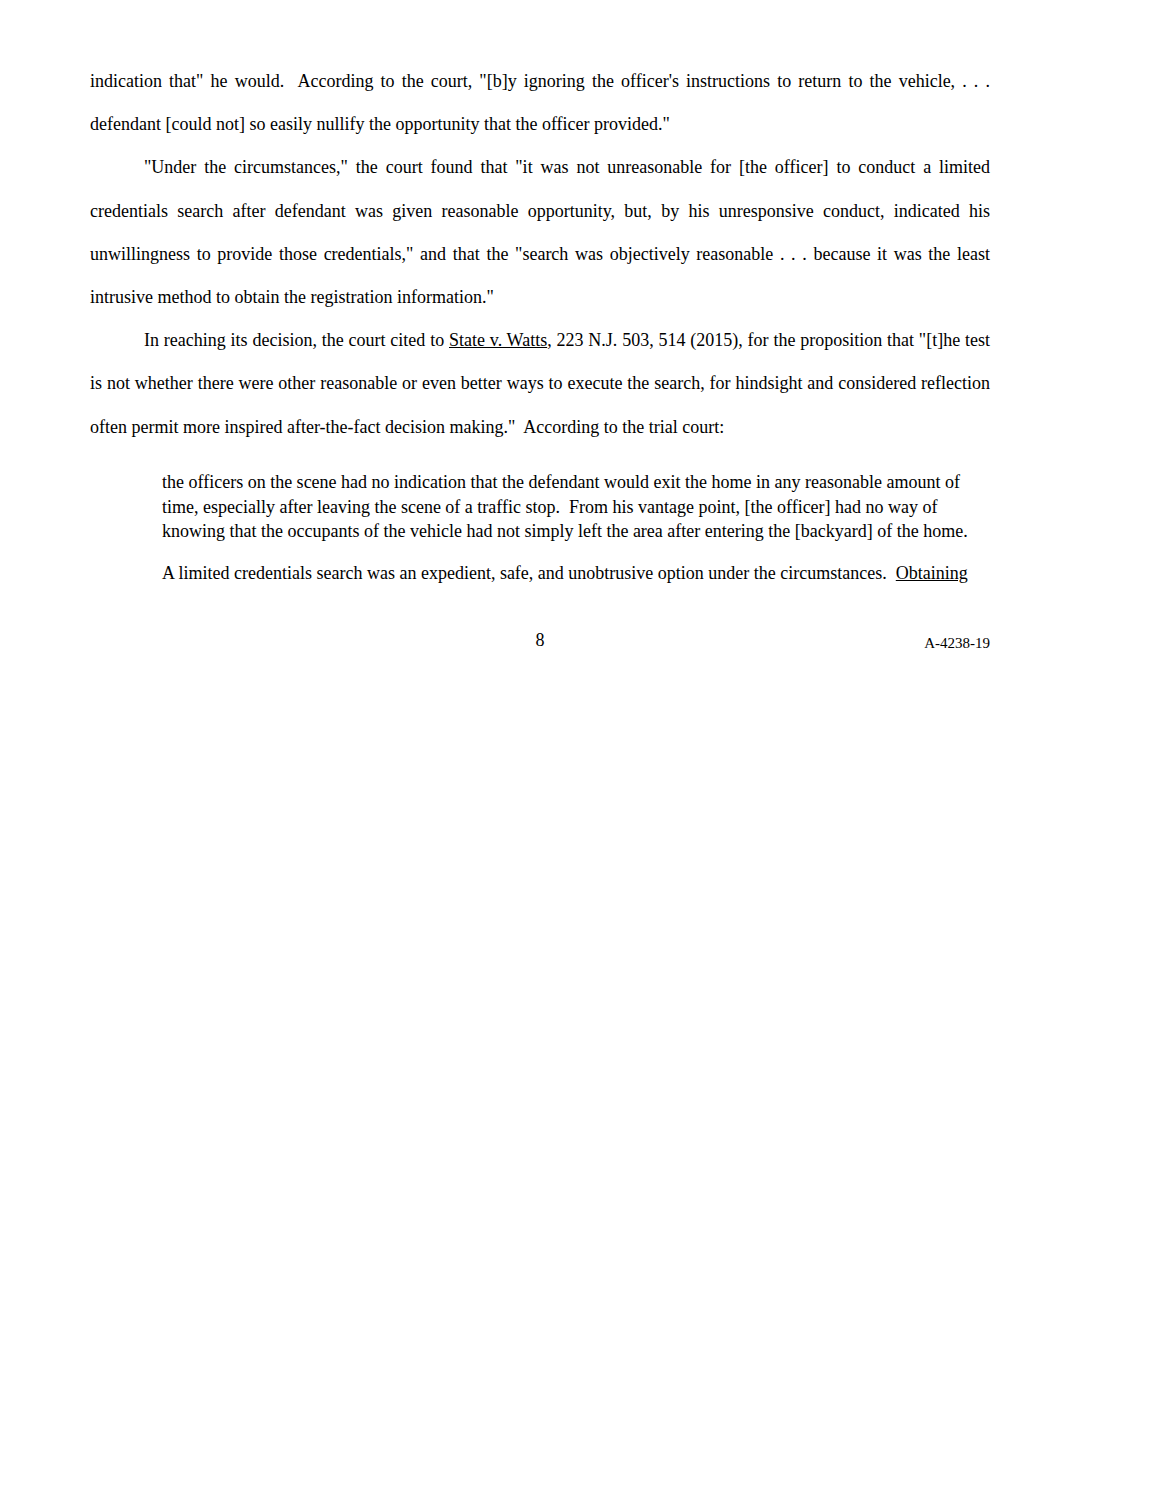indication that" he would. According to the court, "[b]y ignoring the officer's instructions to return to the vehicle, . . . defendant [could not] so easily nullify the opportunity that the officer provided."
"Under the circumstances," the court found that "it was not unreasonable for [the officer] to conduct a limited credentials search after defendant was given reasonable opportunity, but, by his unresponsive conduct, indicated his unwillingness to provide those credentials," and that the "search was objectively reasonable . . . because it was the least intrusive method to obtain the registration information."
In reaching its decision, the court cited to State v. Watts, 223 N.J. 503, 514 (2015), for the proposition that "[t]he test is not whether there were other reasonable or even better ways to execute the search, for hindsight and considered reflection often permit more inspired after-the-fact decision making." According to the trial court:
the officers on the scene had no indication that the defendant would exit the home in any reasonable amount of time, especially after leaving the scene of a traffic stop. From his vantage point, [the officer] had no way of knowing that the occupants of the vehicle had not simply left the area after entering the [backyard] of the home.
A limited credentials search was an expedient, safe, and unobtrusive option under the circumstances. Obtaining
8
A-4238-19